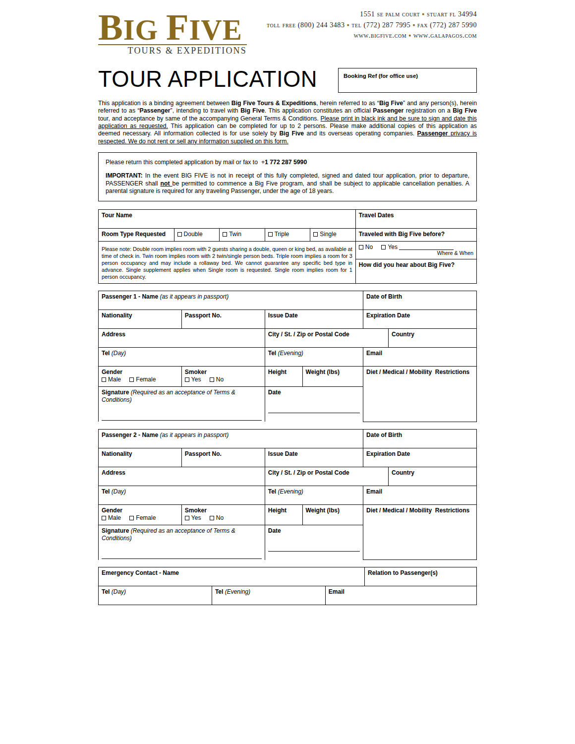BIG FIVE
TOURS & EXPEDITIONS
1551 se palm court ▪ stuart fl 34994
toll free (800) 244 3483 ▪ tel (772) 287 7995 ▪ fax (772) 287 5990
www.bigfive.com ▪ www.galapagos.com
TOUR APPLICATION
Booking Ref (for office use)
This application is a binding agreement between Big Five Tours & Expeditions, herein referred to as “Big Five” and any person(s), herein referred to as “Passenger”, intending to travel with Big Five. This application constitutes an official Passenger registration on a Big Five tour, and acceptance by same of the accompanying General Terms & Conditions. Please print in black ink and be sure to sign and date this application as requested. This application can be completed for up to 2 persons. Please make additional copies of this application as deemed necessary. All information collected is for use solely by Big Five and its overseas operating companies. Passenger privacy is respected. We do not rent or sell any information supplied on this form.
Please return this completed application by mail or fax to +1 772 287 5990
IMPORTANT: In the event BIG FIVE is not in receipt of this fully completed, signed and dated tour application, prior to departure, PASSENGER shall not be permitted to commence a Big Five program, and shall be subject to applicable cancellation penalties. A parental signature is required for any traveling Passenger, under the age of 18 years.
| Tour Name | Travel Dates |
| Room Type Requested | Double | Twin | Triple | Single | Traveled with Big Five before? |
| Please note: Double room implies room with 2 guests sharing a double, queen or king bed, as available at time of check in. Twin room implies room with 2 twin/single person beds. Triple room implies a room for 3 person occupancy and may include a rollaway bed. We cannot guarantee any specific bed type in advance. Single supplement applies when Single room is requested. Single room implies room for 1 person occupancy. | No Yes Where & When How did you hear about Big Five? |
| Passenger 1 - Name (as it appears in passport) | Date of Birth |
| Nationality | Passport No. | Issue Date | Expiration Date |
| Address | City / St. / Zip or Postal Code | Country |
| Tel (Day) | Tel (Evening) | Email |
| Gender Male Female | Smoker Yes No | Height | Weight (lbs) | Diet / Medical / Mobility Restrictions |
| Signature (Required as an acceptance of Terms & Conditions) | Date |
| Passenger 2 - Name (as it appears in passport) | Date of Birth |
| Nationality | Passport No. | Issue Date | Expiration Date |
| Address | City / St. / Zip or Postal Code | Country |
| Tel (Day) | Tel (Evening) | Email |
| Gender Male Female | Smoker Yes No | Height | Weight (lbs) | Diet / Medical / Mobility Restrictions |
| Signature (Required as an acceptance of Terms & Conditions) | Date |
| Emergency Contact - Name | Relation to Passenger(s) |
| Tel (Day) | Tel (Evening) | Email |